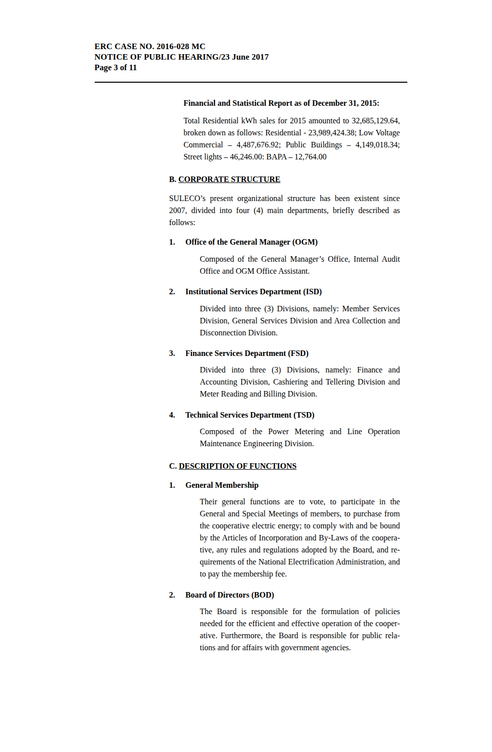ERC CASE NO. 2016-028 MC
NOTICE OF PUBLIC HEARING/23 June 2017
Page 3 of 11
Financial and Statistical Report as of December 31, 2015:
Total Residential kWh sales for 2015 amounted to 32,685,129.64, broken down as follows: Residential - 23,989,424.38; Low Voltage Commercial – 4,487,676.92; Public Buildings – 4,149,018.34; Street lights – 46,246.00: BAPA – 12,764.00
B. Corporate Structure
SULECO’s present organizational structure has been existent since 2007, divided into four (4) main departments, briefly described as follows:
Office of the General Manager (OGM)
Composed of the General Manager’s Office, Internal Audit Office and OGM Office Assistant.
Institutional Services Department (ISD)
Divided into three (3) Divisions, namely: Member Services Division, General Services Division and Area Collection and Disconnection Division.
Finance Services Department (FSD)
Divided into three (3) Divisions, namely: Finance and Accounting Division, Cashiering and Tellering Division and Meter Reading and Billing Division.
Technical Services Department (TSD)
Composed of the Power Metering and Line Operation Maintenance Engineering Division.
C. Description of Functions
General Membership
Their general functions are to vote, to participate in the General and Special Meetings of members, to purchase from the cooperative electric energy; to comply with and be bound by the Articles of Incorporation and By-Laws of the cooperative, any rules and regulations adopted by the Board, and requirements of the National Electrification Administration, and to pay the membership fee.
Board of Directors (BOD)
The Board is responsible for the formulation of policies needed for the efficient and effective operation of the cooperative. Furthermore, the Board is responsible for public relations and for affairs with government agencies.